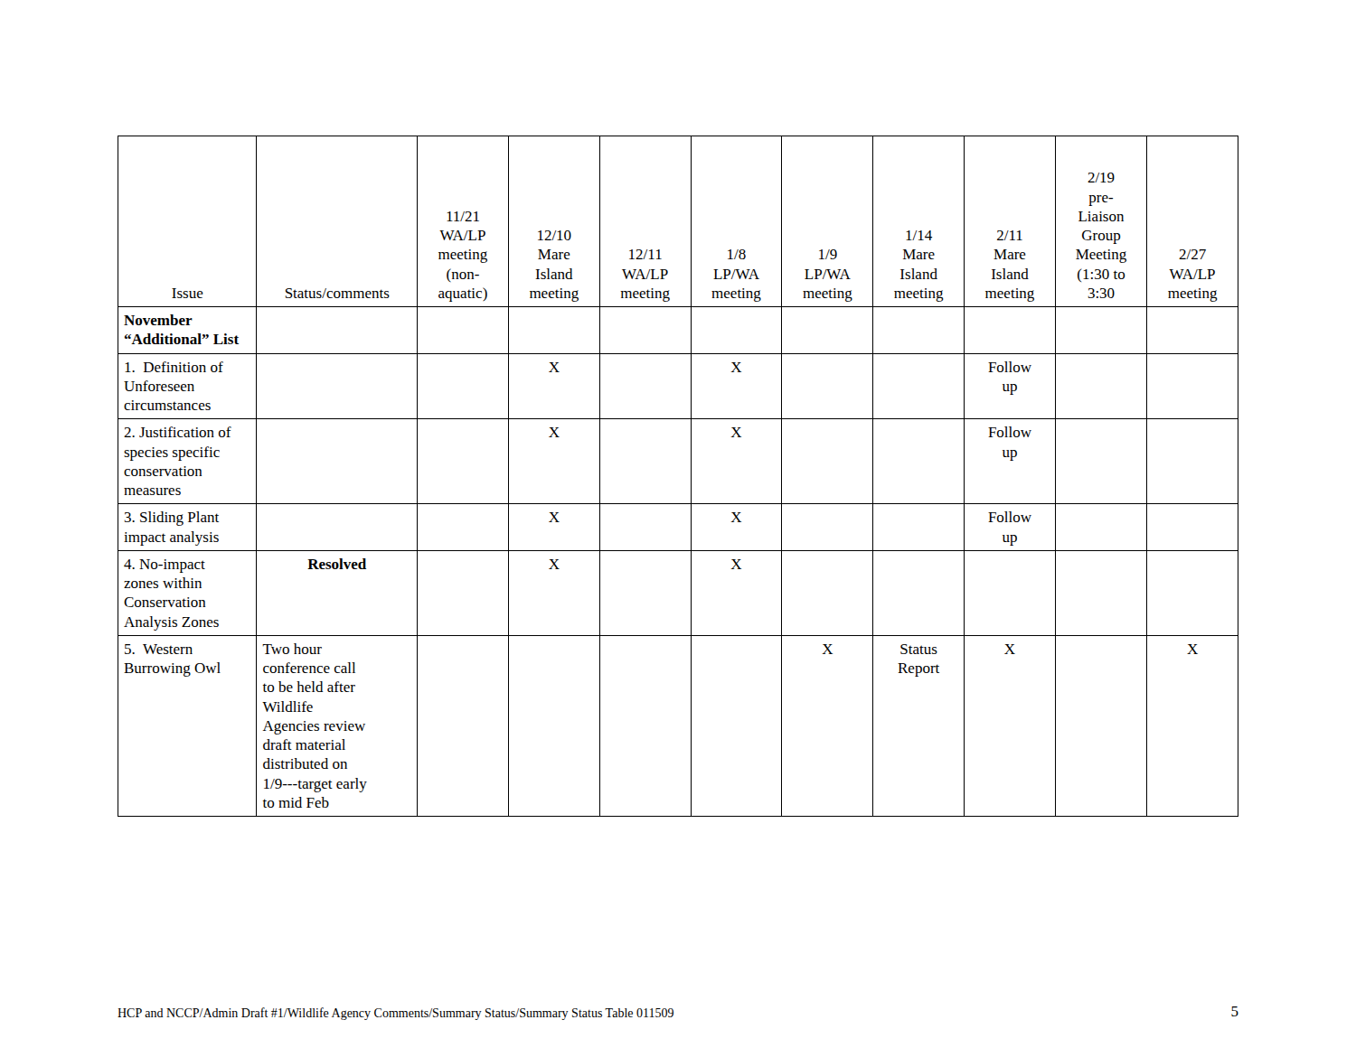| Issue | Status/comments | 11/21 WA/LP meeting (non- aquatic) | 12/10 Mare Island meeting | 12/11 WA/LP meeting | 1/8 LP/WA meeting | 1/9 LP/WA meeting | 1/14 Mare Island meeting | 2/11 Mare Island meeting | 2/19 pre- Liaison Group Meeting (1:30 to 3:30 | 2/27 WA/LP meeting |
| --- | --- | --- | --- | --- | --- | --- | --- | --- | --- | --- |
| November “Additional” List | | | | | | | | | | |
| 1. Definition of Unforeseen circumstances | | | X | | X | | | Follow up | | |
| 2. Justification of species specific conservation measures | | | X | | X | | | Follow up | | |
| 3. Sliding Plant impact analysis | | | X | | X | | | Follow up | | |
| 4. No-impact zones within Conservation Analysis Zones | Resolved | | X | | X | | | | | |
| 5. Western Burrowing Owl | Two hour conference call to be held after Wildlife Agencies review draft material distributed on 1/9---target early to mid Feb | | | | | X | Status Report | X | | X |
HCP and NCCP/Admin Draft #1/Wildlife Agency Comments/Summary Status/Summary Status Table 011509
5